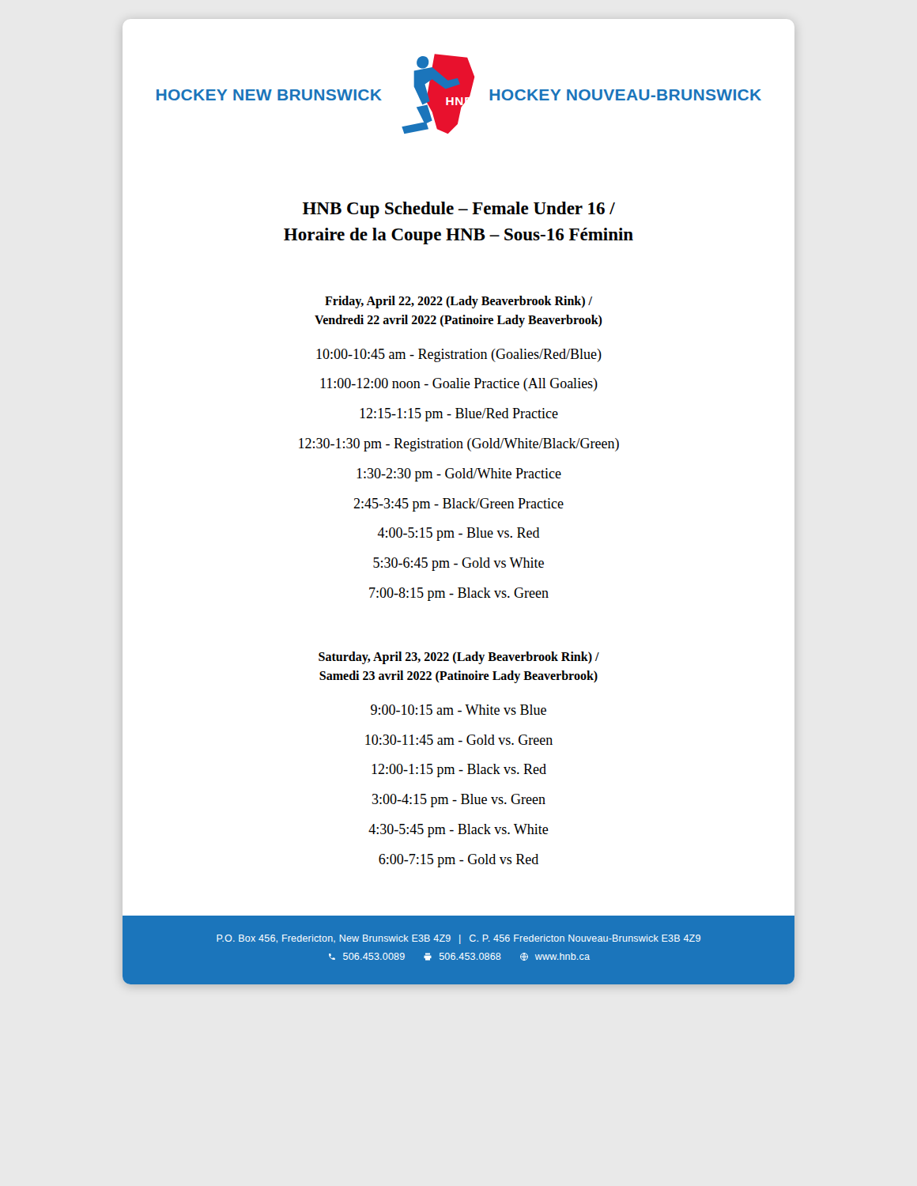HOCKEY NEW BRUNSWICK
HNB
HOCKEY NOUVEAU-BRUNSWICK
HNB Cup Schedule – Female Under 16 /
Horaire de la Coupe HNB – Sous-16 Féminin
Friday, April 22, 2022 (Lady Beaverbrook Rink) /
Vendredi 22 avril 2022 (Patinoire Lady Beaverbrook)
10:00-10:45 am - Registration (Goalies/Red/Blue)
11:00-12:00 noon - Goalie Practice (All Goalies)
12:15-1:15 pm - Blue/Red Practice
12:30-1:30 pm - Registration (Gold/White/Black/Green)
1:30-2:30 pm - Gold/White Practice
2:45-3:45 pm - Black/Green Practice
4:00-5:15 pm - Blue vs. Red
5:30-6:45 pm - Gold vs White
7:00-8:15 pm - Black vs. Green
Saturday, April 23, 2022 (Lady Beaverbrook Rink) /
Samedi 23 avril 2022 (Patinoire Lady Beaverbrook)
9:00-10:15 am - White vs Blue
10:30-11:45 am - Gold vs. Green
12:00-1:15 pm - Black vs. Red
3:00-4:15 pm - Blue vs. Green
4:30-5:45 pm - Black vs. White
6:00-7:15 pm - Gold vs Red
P.O. Box 456, Fredericton, New Brunswick E3B 4Z9 | C. P. 456 Fredericton Nouveau-Brunswick E3B 4Z9
506.453.0089 506.453.0868 www.hnb.ca